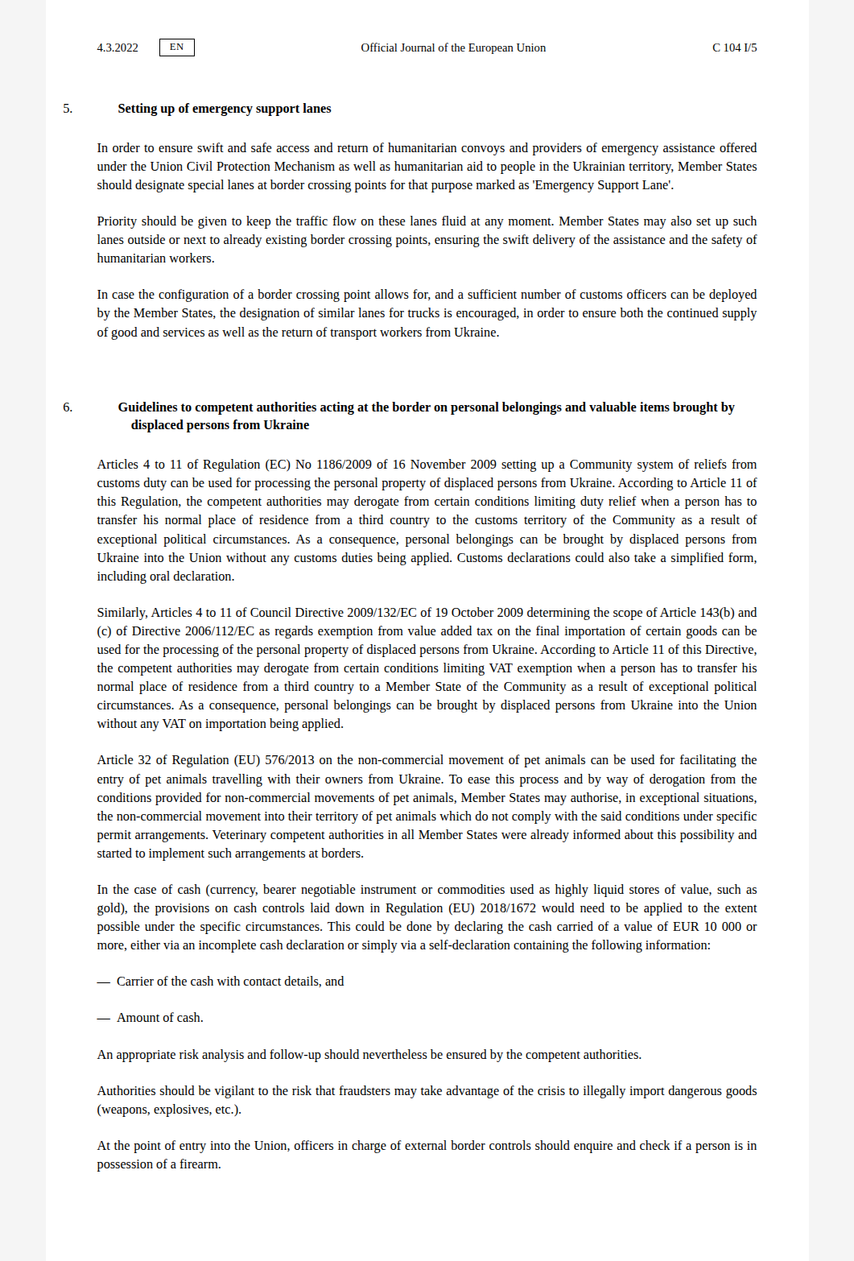4.3.2022 EN
Official Journal of the European Union
C 104 I/5
5. Setting up of emergency support lanes
In order to ensure swift and safe access and return of humanitarian convoys and providers of emergency assistance offered under the Union Civil Protection Mechanism as well as humanitarian aid to people in the Ukrainian territory, Member States should designate special lanes at border crossing points for that purpose marked as 'Emergency Support Lane'.
Priority should be given to keep the traffic flow on these lanes fluid at any moment. Member States may also set up such lanes outside or next to already existing border crossing points, ensuring the swift delivery of the assistance and the safety of humanitarian workers.
In case the configuration of a border crossing point allows for, and a sufficient number of customs officers can be deployed by the Member States, the designation of similar lanes for trucks is encouraged, in order to ensure both the continued supply of good and services as well as the return of transport workers from Ukraine.
6. Guidelines to competent authorities acting at the border on personal belongings and valuable items brought by displaced persons from Ukraine
Articles 4 to 11 of Regulation (EC) No 1186/2009 of 16 November 2009 setting up a Community system of reliefs from customs duty can be used for processing the personal property of displaced persons from Ukraine. According to Article 11 of this Regulation, the competent authorities may derogate from certain conditions limiting duty relief when a person has to transfer his normal place of residence from a third country to the customs territory of the Community as a result of exceptional political circumstances. As a consequence, personal belongings can be brought by displaced persons from Ukraine into the Union without any customs duties being applied. Customs declarations could also take a simplified form, including oral declaration.
Similarly, Articles 4 to 11 of Council Directive 2009/132/EC of 19 October 2009 determining the scope of Article 143(b) and (c) of Directive 2006/112/EC as regards exemption from value added tax on the final importation of certain goods can be used for the processing of the personal property of displaced persons from Ukraine. According to Article 11 of this Directive, the competent authorities may derogate from certain conditions limiting VAT exemption when a person has to transfer his normal place of residence from a third country to a Member State of the Community as a result of exceptional political circumstances. As a consequence, personal belongings can be brought by displaced persons from Ukraine into the Union without any VAT on importation being applied.
Article 32 of Regulation (EU) 576/2013 on the non-commercial movement of pet animals can be used for facilitating the entry of pet animals travelling with their owners from Ukraine. To ease this process and by way of derogation from the conditions provided for non-commercial movements of pet animals, Member States may authorise, in exceptional situations, the non-commercial movement into their territory of pet animals which do not comply with the said conditions under specific permit arrangements. Veterinary competent authorities in all Member States were already informed about this possibility and started to implement such arrangements at borders.
In the case of cash (currency, bearer negotiable instrument or commodities used as highly liquid stores of value, such as gold), the provisions on cash controls laid down in Regulation (EU) 2018/1672 would need to be applied to the extent possible under the specific circumstances. This could be done by declaring the cash carried of a value of EUR 10 000 or more, either via an incomplete cash declaration or simply via a self-declaration containing the following information:
— Carrier of the cash with contact details, and
— Amount of cash.
An appropriate risk analysis and follow-up should nevertheless be ensured by the competent authorities.
Authorities should be vigilant to the risk that fraudsters may take advantage of the crisis to illegally import dangerous goods (weapons, explosives, etc.).
At the point of entry into the Union, officers in charge of external border controls should enquire and check if a person is in possession of a firearm.